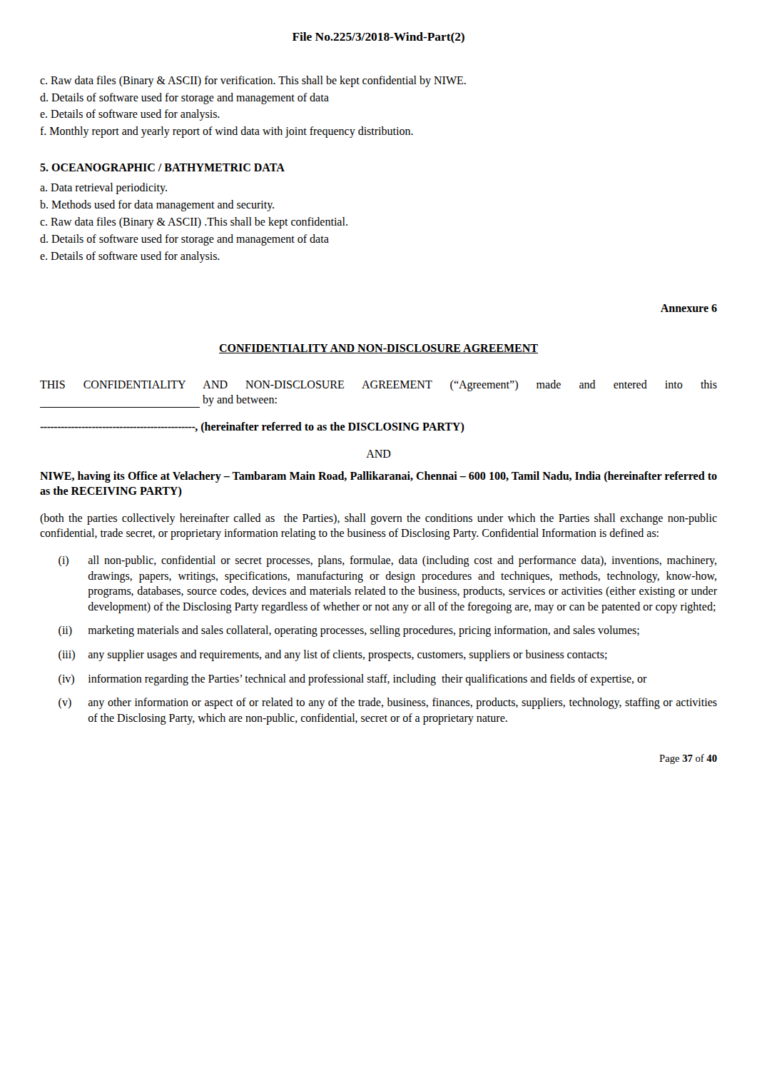File No.225/3/2018-Wind-Part(2)
c. Raw data files (Binary & ASCII) for verification. This shall be kept confidential by NIWE.
d. Details of software used for storage and management of data
e. Details of software used for analysis.
f. Monthly report and yearly report of wind data with joint frequency distribution.
5. OCEANOGRAPHIC / BATHYMETRIC DATA
a. Data retrieval periodicity.
b. Methods used for data management and security.
c. Raw data files (Binary & ASCII) .This shall be kept confidential.
d. Details of software used for storage and management of data
e. Details of software used for analysis.
Annexure 6
CONFIDENTIALITY AND NON-DISCLOSURE AGREEMENT
THIS CONFIDENTIALITY AND NON-DISCLOSURE AGREEMENT (“Agreement”) made and entered into this by and between:
---------------------------------------------, (hereinafter referred to as the DISCLOSING PARTY)
AND
NIWE, having its Office at Velachery – Tambaram Main Road, Pallikaranai, Chennai – 600 100, Tamil Nadu, India (hereinafter referred to as the RECEIVING PARTY)
(both the parties collectively hereinafter called as the Parties), shall govern the conditions under which the Parties shall exchange non-public confidential, trade secret, or proprietary information relating to the business of Disclosing Party. Confidential Information is defined as:
(i) all non-public, confidential or secret processes, plans, formulae, data (including cost and performance data), inventions, machinery, drawings, papers, writings, specifications, manufacturing or design procedures and techniques, methods, technology, know-how, programs, databases, source codes, devices and materials related to the business, products, services or activities (either existing or under development) of the Disclosing Party regardless of whether or not any or all of the foregoing are, may or can be patented or copy righted;
(ii) marketing materials and sales collateral, operating processes, selling procedures, pricing information, and sales volumes;
(iii) any supplier usages and requirements, and any list of clients, prospects, customers, suppliers or business contacts;
(iv) information regarding the Parties’ technical and professional staff, including their qualifications and fields of expertise, or
(v) any other information or aspect of or related to any of the trade, business, finances, products, suppliers, technology, staffing or activities of the Disclosing Party, which are non-public, confidential, secret or of a proprietary nature.
Page 37 of 40